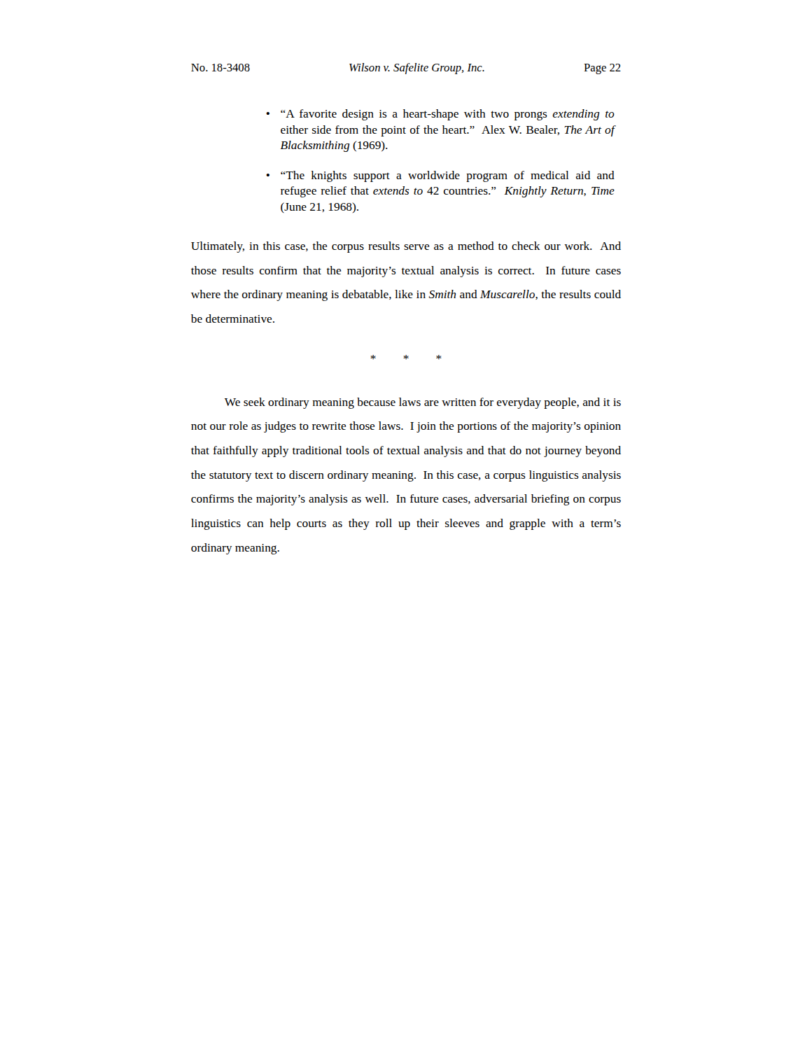No. 18-3408 Wilson v. Safelite Group, Inc. Page 22
“A favorite design is a heart-shape with two prongs extending to either side from the point of the heart.” Alex W. Bealer, The Art of Blacksmithing (1969).
“The knights support a worldwide program of medical aid and refugee relief that extends to 42 countries.” Knightly Return, Time (June 21, 1968).
Ultimately, in this case, the corpus results serve as a method to check our work. And those results confirm that the majority’s textual analysis is correct. In future cases where the ordinary meaning is debatable, like in Smith and Muscarello, the results could be determinative.
***
We seek ordinary meaning because laws are written for everyday people, and it is not our role as judges to rewrite those laws. I join the portions of the majority’s opinion that faithfully apply traditional tools of textual analysis and that do not journey beyond the statutory text to discern ordinary meaning. In this case, a corpus linguistics analysis confirms the majority’s analysis as well. In future cases, adversarial briefing on corpus linguistics can help courts as they roll up their sleeves and grapple with a term’s ordinary meaning.